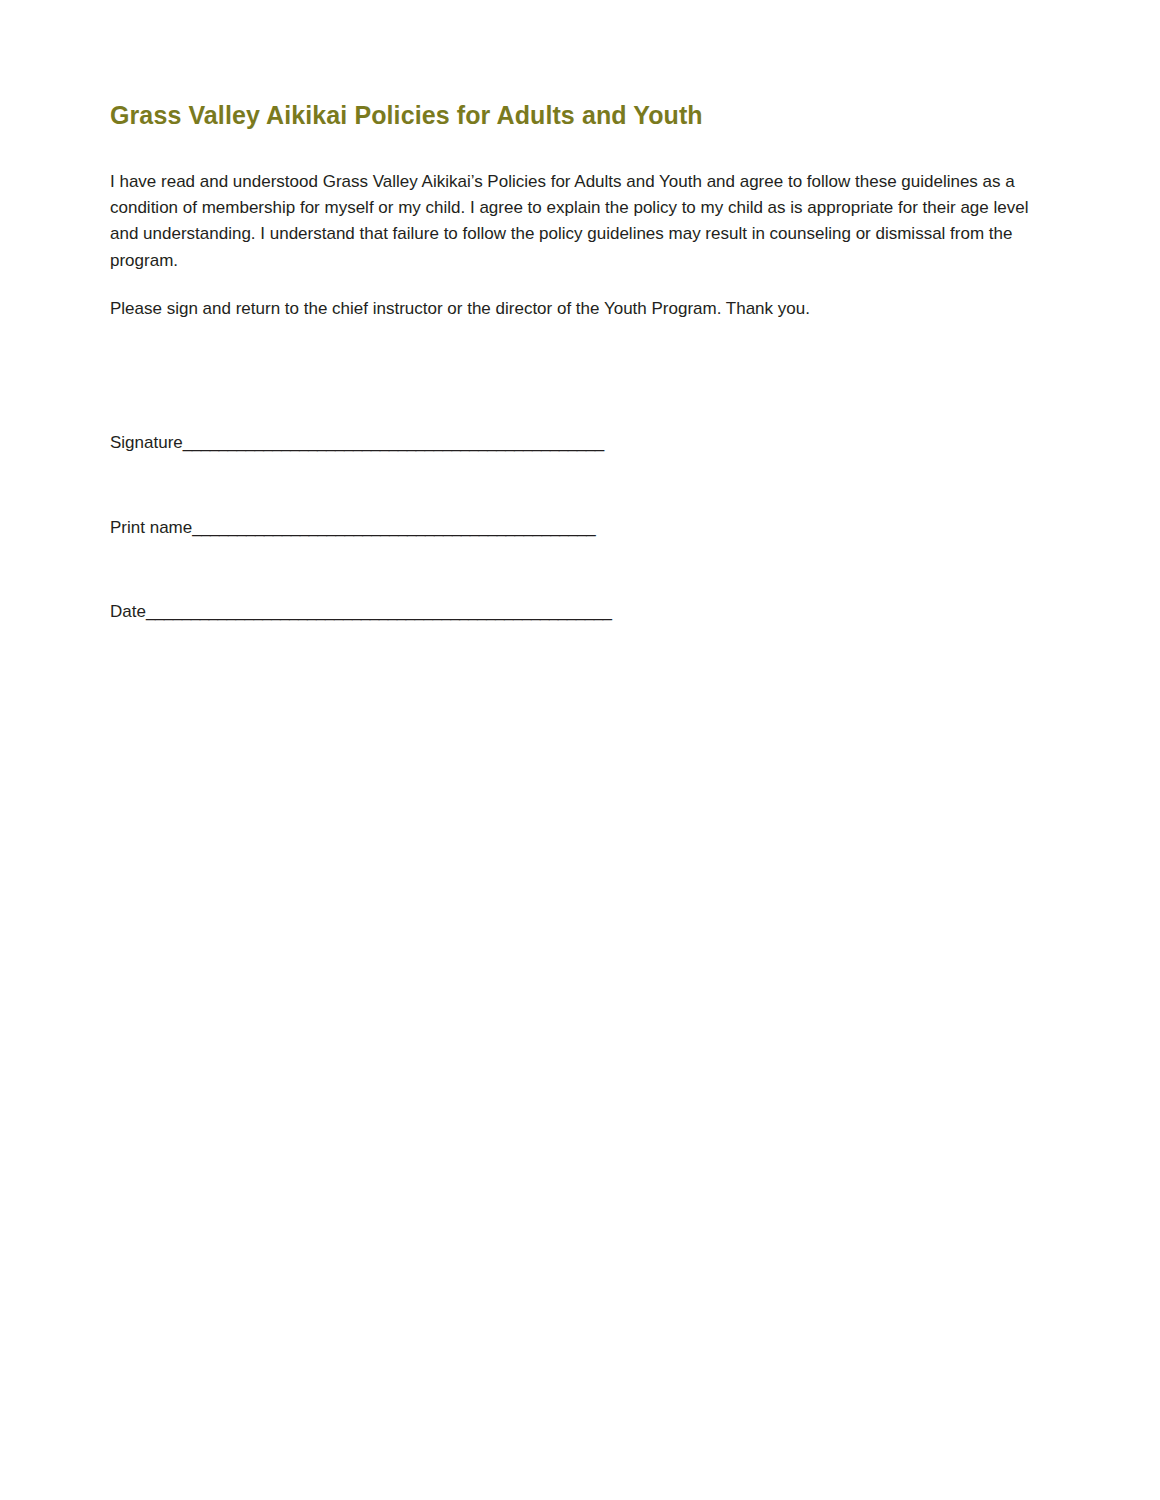Grass Valley Aikikai Policies for Adults and Youth
I have read and understood Grass Valley Aikikai’s Policies for Adults and Youth and agree to follow these guidelines as a condition of membership for myself or my child. I agree to explain the policy to my child as is appropriate for their age level and understanding. I understand that failure to follow the policy guidelines may result in counseling or dismissal from the program.
Please sign and return to the chief instructor or the director of the Youth Program. Thank you.
Signature_______________________________________________
Print name_____________________________________________
Date____________________________________________________